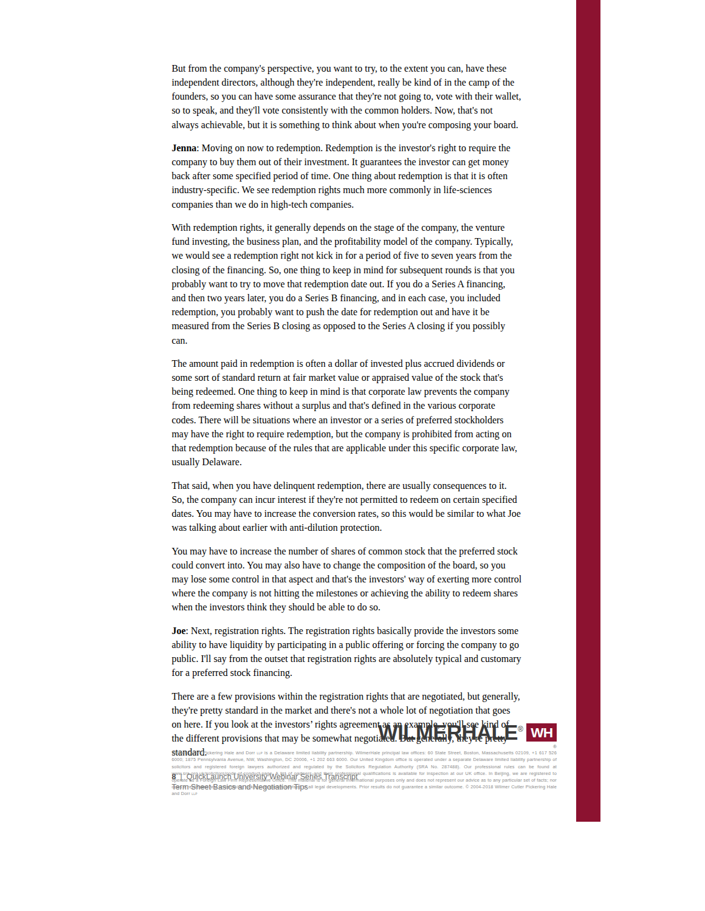But from the company's perspective, you want to try, to the extent you can, have these independent directors, although they're independent, really be kind of in the camp of the founders, so you can have some assurance that they're not going to, vote with their wallet, so to speak, and they'll vote consistently with the common holders. Now, that's not always achievable, but it is something to think about when you're composing your board.
Jenna: Moving on now to redemption. Redemption is the investor's right to require the company to buy them out of their investment. It guarantees the investor can get money back after some specified period of time. One thing about redemption is that it is often industry-specific. We see redemption rights much more commonly in life-sciences companies than we do in high-tech companies.
With redemption rights, it generally depends on the stage of the company, the venture fund investing, the business plan, and the profitability model of the company. Typically, we would see a redemption right not kick in for a period of five to seven years from the closing of the financing. So, one thing to keep in mind for subsequent rounds is that you probably want to try to move that redemption date out. If you do a Series A financing, and then two years later, you do a Series B financing, and in each case, you included redemption, you probably want to push the date for redemption out and have it be measured from the Series B closing as opposed to the Series A closing if you possibly can.
The amount paid in redemption is often a dollar of invested plus accrued dividends or some sort of standard return at fair market value or appraised value of the stock that's being redeemed. One thing to keep in mind is that corporate law prevents the company from redeeming shares without a surplus and that's defined in the various corporate codes. There will be situations where an investor or a series of preferred stockholders may have the right to require redemption, but the company is prohibited from acting on that redemption because of the rules that are applicable under this specific corporate law, usually Delaware.
That said, when you have delinquent redemption, there are usually consequences to it. So, the company can incur interest if they're not permitted to redeem on certain specified dates. You may have to increase the conversion rates, so this would be similar to what Joe was talking about earlier with anti-dilution protection.
You may have to increase the number of shares of common stock that the preferred stock could convert into. You may also have to change the composition of the board, so you may lose some control in that aspect and that's the investors' way of exerting more control where the company is not hitting the milestones or achieving the ability to redeem shares when the investors think they should be able to do so.
Joe: Next, registration rights. The registration rights basically provide the investors some ability to have liquidity by participating in a public offering or forcing the company to go public. I'll say from the outset that registration rights are absolutely typical and customary for a preferred stock financing.
There are a few provisions within the registration rights that are negotiated, but generally, they're pretty standard in the market and there's not a whole lot of negotiation that goes on here. If you look at the investors’ rights agreement as an example, you'll see kind of the different provisions that may be somewhat negotiated. But generally, they're pretty standard.
8 | QuickLaunch University Webinar Series Transcript
Term Sheet Basics and Negotiation Tips
WILMERHALE® WH
®
Wilmer Cutler Pickering Hale and Dorr llp is a Delaware limited liability partnership. WilmerHale principal law offices: 60 State Street, Boston, Massachusetts 02109, +1 617 526 6000; 1875 Pennsylvania Avenue, NW, Washington, DC 20006, +1 202 663 6000. Our United Kingdom office is operated under a separate Delaware limited liability partnership of solicitors and registered foreign lawyers authorized and regulated by the Solicitors Regulation Authority (SRA No. 287488). Our professional rules can be found at www.sra.org.uk/solicitors/code-of-conduct.page. A list of partners and their professional qualifications is available for inspection at our UK office. In Beijing, we are registered to operate as a Foreign Law Firm Representative Office. This material is for general informational purposes only and does not represent our advice as to any particular set of facts; nor does it represent any undertaking to keep recipients advised of all legal developments. Prior results do not guarantee a similar outcome. © 2004-2018 Wilmer Cutler Pickering Hale and Dorr llp